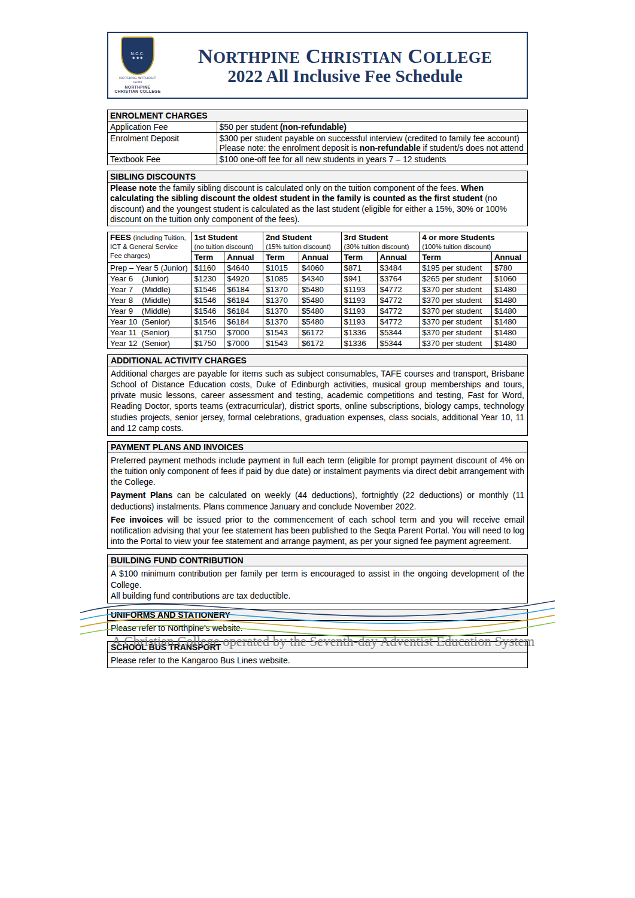N.C.C.
★★★
NOTHING WITHOUT GOD
NORTHPINE
CHRISTIAN COLLEGE
NORTHPINE CHRISTIAN COLLEGE
2022 All Inclusive Fee Schedule
| ENROLMENT CHARGES |
| Application Fee | $50 per student (non-refundable) |
| Enrolment Deposit | $300 per student payable on successful interview (credited to family fee account) Please note: the enrolment deposit is non-refundable if student/s does not attend |
| Textbook Fee | $100 one-off fee for all new students in years 7 – 12 students |
| SIBLING DISCOUNTS |
| Please note the family sibling discount is calculated only on the tuition component of the fees. When calculating the sibling discount the oldest student in the family is counted as the first student (no discount) and the youngest student is calculated as the last student (eligible for either a 15%, 30% or 100% discount on the tuition only component of the fees). |
| FEES (including Tuition, ICT & General Service Fee charges) | 1st Student (no tuition discount) | 2nd Student (15% tuition discount) | 3rd Student (30% tuition discount) | 4 or more Students (100% tuition discount) |
| Term | Annual | Term | Annual | Term | Annual | Term | Annual |
| Prep – Year 5 (Junior) | $1160 | $4640 | $1015 | $4060 | $871 | $3484 | $195 per student | $780 |
| Year 6 (Junior) | $1230 | $4920 | $1085 | $4340 | $941 | $3764 | $265 per student | $1060 |
| Year 7 (Middle) | $1546 | $6184 | $1370 | $5480 | $1193 | $4772 | $370 per student | $1480 |
| Year 8 (Middle) | $1546 | $6184 | $1370 | $5480 | $1193 | $4772 | $370 per student | $1480 |
| Year 9 (Middle) | $1546 | $6184 | $1370 | $5480 | $1193 | $4772 | $370 per student | $1480 |
| Year 10 (Senior) | $1546 | $6184 | $1370 | $5480 | $1193 | $4772 | $370 per student | $1480 |
| Year 11 (Senior) | $1750 | $7000 | $1543 | $6172 | $1336 | $5344 | $370 per student | $1480 |
| Year 12 (Senior) | $1750 | $7000 | $1543 | $6172 | $1336 | $5344 | $370 per student | $1480 |
ADDITIONAL ACTIVITY CHARGES
Additional charges are payable for items such as subject consumables, TAFE courses and transport, Brisbane School of Distance Education costs, Duke of Edinburgh activities, musical group memberships and tours, private music lessons, career assessment and testing, academic competitions and testing, Fast for Word, Reading Doctor, sports teams (extracurricular), district sports, online subscriptions, biology camps, technology studies projects, senior jersey, formal celebrations, graduation expenses, class socials, additional Year 10, 11 and 12 camp costs.
PAYMENT PLANS AND INVOICES
Preferred payment methods include payment in full each term (eligible for prompt payment discount of 4% on the tuition only component of fees if paid by due date) or instalment payments via direct debit arrangement with the College.
Payment Plans can be calculated on weekly (44 deductions), fortnightly (22 deductions) or monthly (11 deductions) instalments. Plans commence January and conclude November 2022.
Fee invoices will be issued prior to the commencement of each school term and you will receive email notification advising that your fee statement has been published to the Seqta Parent Portal. You will need to log into the Portal to view your fee statement and arrange payment, as per your signed fee payment agreement.
BUILDING FUND CONTRIBUTION
A $100 minimum contribution per family per term is encouraged to assist in the ongoing development of the College.
All building fund contributions are tax deductible.
UNIFORMS AND STATIONERY
Please refer to Northpine’s website.
SCHOOL BUS TRANSPORT
Please refer to the Kangaroo Bus Lines website.
A Christian College operated by the Seventh-day Adventist Education System